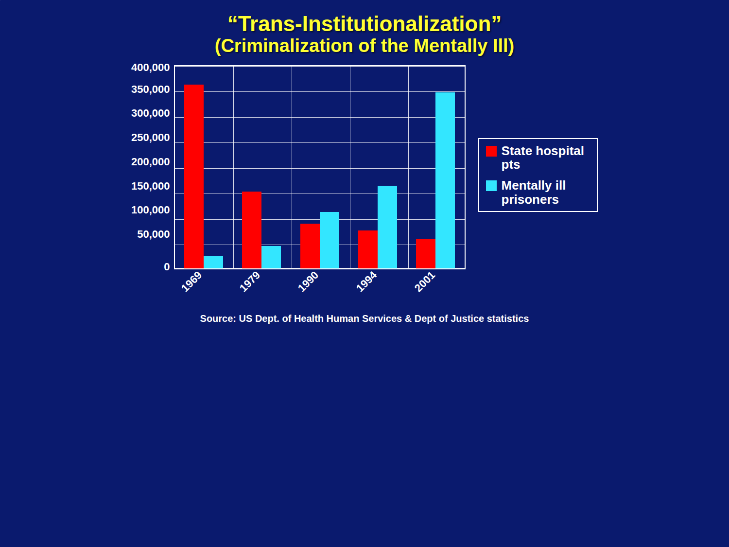“Trans-Institutionalization” (Criminalization of the Mentally Ill)
400,000 350,000 300,000 250,000 200,000 150,000 100,000 50,000 0
400,000
1969
1979
1990
1994
2001
State hospital pts
Mentally ill prisoners
Source: US Dept. of Health Human Services & Dept of Justice statistics